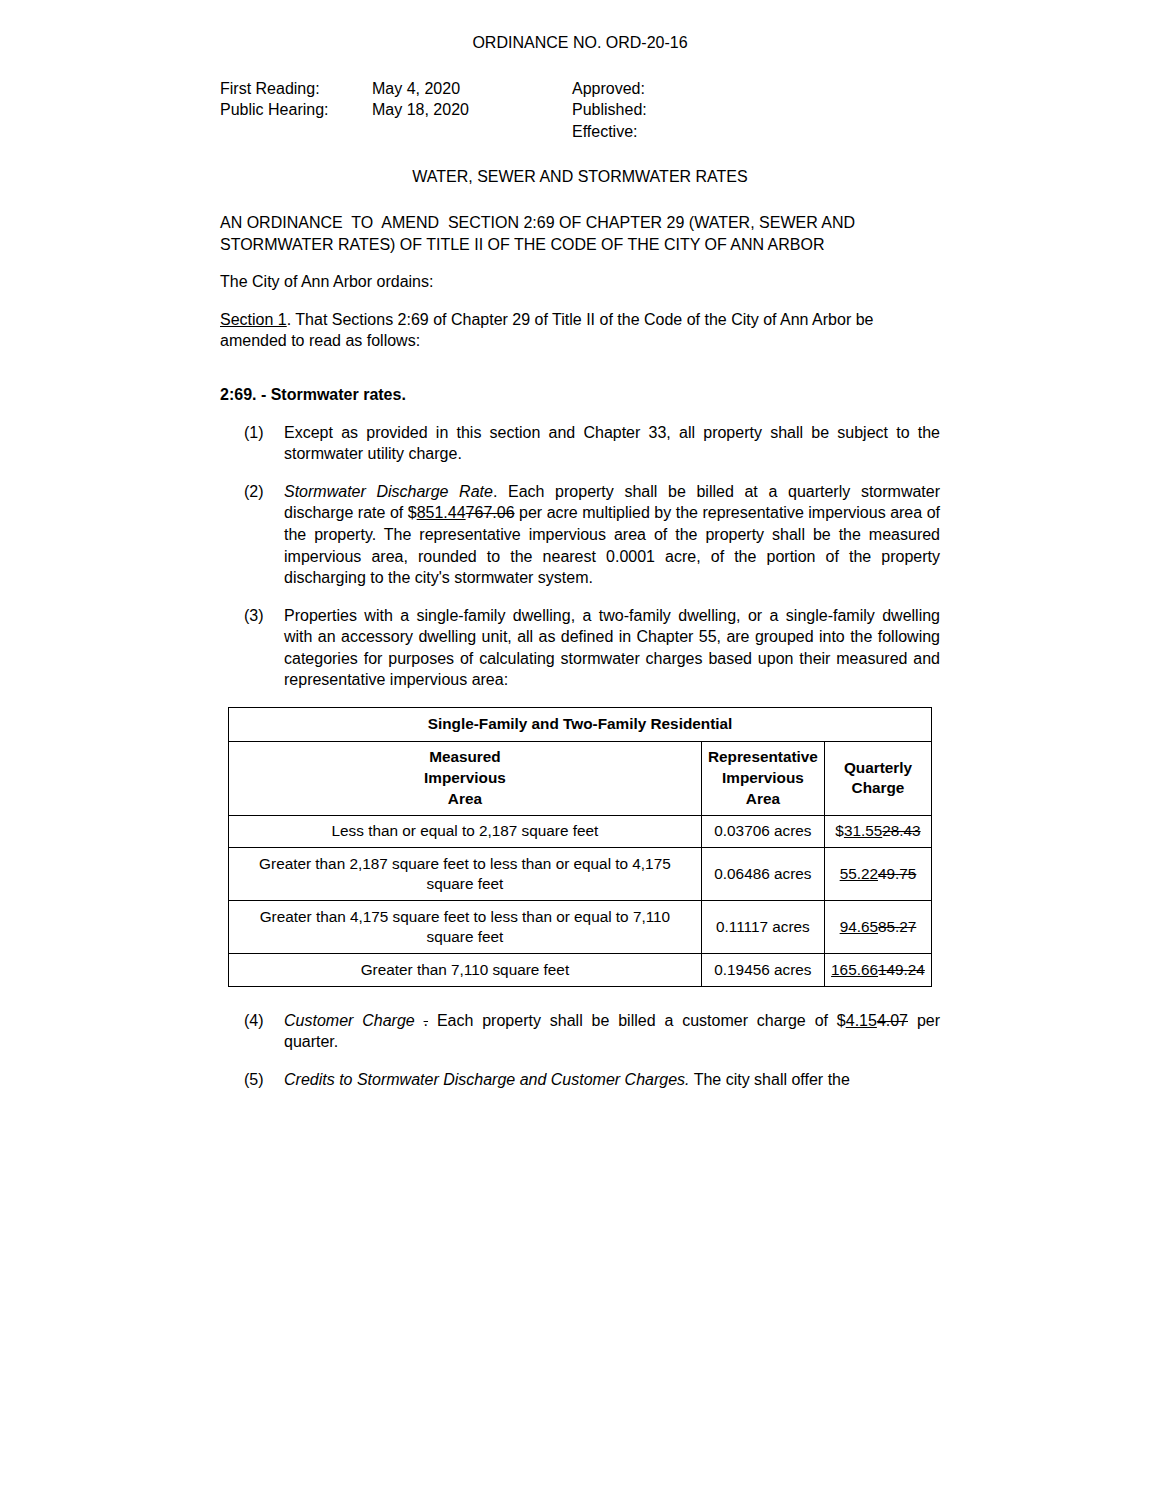ORDINANCE NO. ORD-20-16
| First Reading: | May 4, 2020 | Approved: | |
| Public Hearing: | May 18, 2020 | Published: | |
| | | Effective: | |
WATER, SEWER AND STORMWATER RATES
AN ORDINANCE TO AMEND SECTION 2:69 OF CHAPTER 29 (WATER, SEWER AND STORMWATER RATES) OF TITLE II OF THE CODE OF THE CITY OF ANN ARBOR
The City of Ann Arbor ordains:
Section 1. That Sections 2:69 of Chapter 29 of Title II of the Code of the City of Ann Arbor be amended to read as follows:
2:69. - Stormwater rates.
(1) Except as provided in this section and Chapter 33, all property shall be subject to the stormwater utility charge.
(2) Stormwater Discharge Rate. Each property shall be billed at a quarterly stormwater discharge rate of $851.44767.06 per acre multiplied by the representative impervious area of the property. The representative impervious area of the property shall be the measured impervious area, rounded to the nearest 0.0001 acre, of the portion of the property discharging to the city's stormwater system.
(3) Properties with a single-family dwelling, a two-family dwelling, or a single-family dwelling with an accessory dwelling unit, all as defined in Chapter 55, are grouped into the following categories for purposes of calculating stormwater charges based upon their measured and representative impervious area:
Single-Family and Two-Family Residential
| Measured Impervious Area | Representative Impervious Area | Quarterly Charge |
| --- | --- | --- |
| Less than or equal to 2,187 square feet | 0.03706 acres | $ 31.55 28.43 |
| Greater than 2,187 square feet to less than or equal to 4,175 square feet | 0.06486 acres | 55.22 49.75 |
| Greater than 4,175 square feet to less than or equal to 7,110 square feet | 0.11117 acres | 94.65 85.27 |
| Greater than 7,110 square feet | 0.19456 acres | 165.66 149.24 |
(4) Customer Charge . Each property shall be billed a customer charge of $4.154.07 per quarter.
(5) Credits to Stormwater Discharge and Customer Charges. The city shall offer the